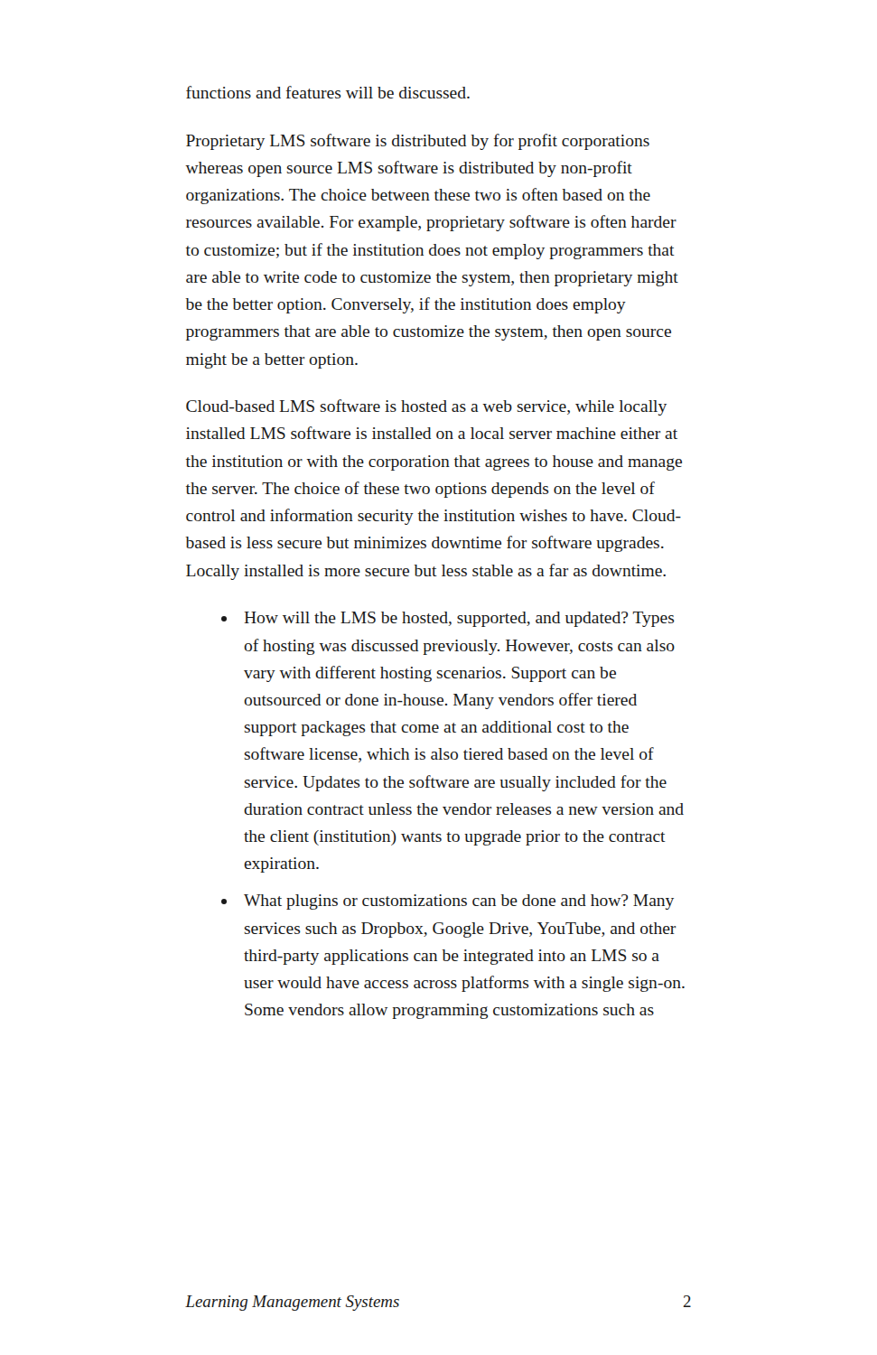functions and features will be discussed.
Proprietary LMS software is distributed by for profit corporations whereas open source LMS software is distributed by non-profit organizations. The choice between these two is often based on the resources available. For example, proprietary software is often harder to customize; but if the institution does not employ programmers that are able to write code to customize the system, then proprietary might be the better option. Conversely, if the institution does employ programmers that are able to customize the system, then open source might be a better option.
Cloud-based LMS software is hosted as a web service, while locally installed LMS software is installed on a local server machine either at the institution or with the corporation that agrees to house and manage the server. The choice of these two options depends on the level of control and information security the institution wishes to have. Cloud-based is less secure but minimizes downtime for software upgrades. Locally installed is more secure but less stable as a far as downtime.
How will the LMS be hosted, supported, and updated? Types of hosting was discussed previously. However, costs can also vary with different hosting scenarios. Support can be outsourced or done in-house. Many vendors offer tiered support packages that come at an additional cost to the software license, which is also tiered based on the level of service. Updates to the software are usually included for the duration contract unless the vendor releases a new version and the client (institution) wants to upgrade prior to the contract expiration.
What plugins or customizations can be done and how? Many services such as Dropbox, Google Drive, YouTube, and other third-party applications can be integrated into an LMS so a user would have access across platforms with a single sign-on. Some vendors allow programming customizations such as
Learning Management Systems 2